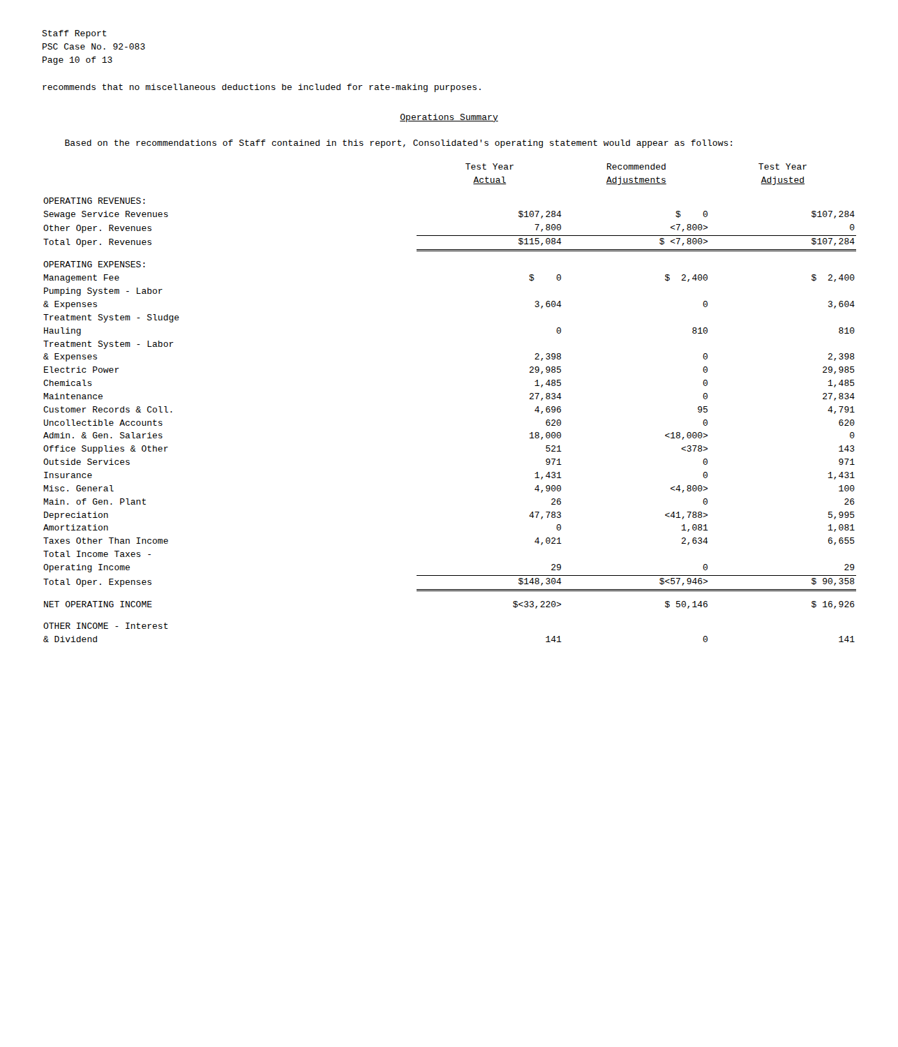Staff Report
PSC Case No. 92-083
Page 10 of 13
recommends that no miscellaneous deductions be included for rate-making purposes.
Operations Summary
Based on the recommendations of Staff contained in this report, Consolidated's operating statement would appear as follows:
| | Test Year Actual | Recommended Adjustments | Test Year Adjusted |
| OPERATING REVENUES: | | | |
| Sewage Service Revenues | $107,284 | $ 0 | $107,284 |
| Other Oper. Revenues | 7,800 | <7,800> | 0 |
| Total Oper. Revenues | $115,084 | $ <7,800> | $107,284 |
| OPERATING EXPENSES: | | | |
| Management Fee | $ 0 | $ 2,400 | $ 2,400 |
| Pumping System - Labor | | | |
| & Expenses | 3,604 | 0 | 3,604 |
| Treatment System - Sludge | | | |
| Hauling | 0 | 810 | 810 |
| Treatment System - Labor | | | |
| & Expenses | 2,398 | 0 | 2,398 |
| Electric Power | 29,985 | 0 | 29,985 |
| Chemicals | 1,485 | 0 | 1,485 |
| Maintenance | 27,834 | 0 | 27,834 |
| Customer Records & Coll. | 4,696 | 95 | 4,791 |
| Uncollectible Accounts | 620 | 0 | 620 |
| Admin. & Gen. Salaries | 18,000 | <18,000> | 0 |
| Office Supplies & Other | 521 | <378> | 143 |
| Outside Services | 971 | 0 | 971 |
| Insurance | 1,431 | 0 | 1,431 |
| Misc. General | 4,900 | <4,800> | 100 |
| Main. of Gen. Plant | 26 | 0 | 26 |
| Depreciation | 47,783 | <41,788> | 5,995 |
| Amortization | 0 | 1,081 | 1,081 |
| Taxes Other Than Income | 4,021 | 2,634 | 6,655 |
| Total Income Taxes - | | | |
| Operating Income | 29 | 0 | 29 |
| Total Oper. Expenses | $148,304 | $<57,946> | $ 90,358 |
| NET OPERATING INCOME | $<33,220> | $ 50,146 | $ 16,926 |
| OTHER INCOME - Interest | | | |
| & Dividend | 141 | 0 | 141 |